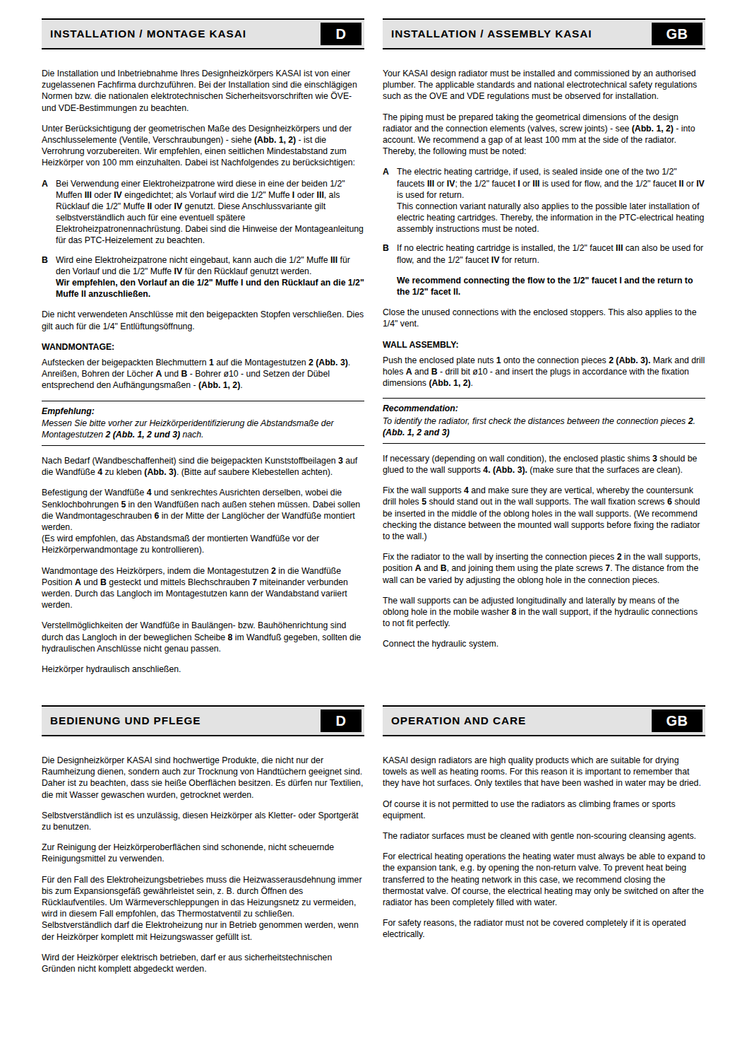INSTALLATION / MONTAGE KASAI
D
Die Installation und Inbetriebnahme Ihres Designheizkörpers KASAI ist von einer zugelassenen Fachfirma durchzuführen. Bei der Installation sind die einschlägigen Normen bzw. die nationalen elektrotechnischen Sicherheitsvorschriften wie ÖVE- und VDE-Bestimmungen zu beachten.
Unter Berücksichtigung der geometrischen Maße des Designheizkörpers und der Anschlusselemente (Ventile, Verschraubungen) - siehe (Abb. 1, 2) - ist die Verrohrung vorzubereiten. Wir empfehlen, einen seitlichen Mindestabstand zum Heizkörper von 100 mm einzuhalten. Dabei ist Nachfolgendes zu berücksichtigen:
A
Bei Verwendung einer Elektroheizpatrone wird diese in eine der beiden 1/2" Muffen III oder IV eingedichtet; als Vorlauf wird die 1/2" Muffe I oder III, als Rücklauf die 1/2" Muffe II oder IV genutzt. Diese Anschlussvariante gilt selbstverständlich auch für eine eventuell spätere Elektroheizpatronennachrüstung. Dabei sind die Hinweise der Montageanleitung für das PTC-Heizelement zu beachten.
B
Wird eine Elektroheizpatrone nicht eingebaut, kann auch die 1/2" Muffe III für den Vorlauf und die 1/2" Muffe IV für den Rücklauf genutzt werden.
Wir empfehlen, den Vorlauf an die 1/2" Muffe I und den Rücklauf an die 1/2" Muffe II anzuschließen.
Die nicht verwendeten Anschlüsse mit den beigepackten Stopfen verschließen. Dies gilt auch für die 1/4" Entlüftungsöffnung.
WANDMONTAGE:
Aufstecken der beigepackten Blechmuttern 1 auf die Montagestutzen 2 (Abb. 3). Anreißen, Bohren der Löcher A und B - Bohrer ø10 - und Setzen der Dübel entsprechend den Aufhängungsmaßen - (Abb. 1, 2).
Empfehlung:
Messen Sie bitte vorher zur Heizkörperidentifizierung die Abstandsmaße der Montagestutzen 2 (Abb. 1, 2 und 3) nach.
Nach Bedarf (Wandbeschaffenheit) sind die beigepackten Kunststoffbeilagen 3 auf die Wandfüße 4 zu kleben (Abb. 3). (Bitte auf saubere Klebestellen achten).
Befestigung der Wandfüße 4 und senkrechtes Ausrichten derselben, wobei die Senklochbohrungen 5 in den Wandfüßen nach außen stehen müssen. Dabei sollen die Wandmontageschrauben 6 in der Mitte der Langlöcher der Wandfüße montiert werden.
(Es wird empfohlen, das Abstandsmaß der montierten Wandfüße vor der Heizkörperwandmontage zu kontrollieren).
Wandmontage des Heizkörpers, indem die Montagestutzen 2 in die Wandfüße Position A und B gesteckt und mittels Blechschrauben 7 miteinander verbunden werden. Durch das Langloch im Montagestutzen kann der Wandabstand variiert werden.
Verstellmöglichkeiten der Wandfüße in Baulängen- bzw. Bauhöhenrichtung sind durch das Langloch in der beweglichen Scheibe 8 im Wandfuß gegeben, sollten die hydraulischen Anschlüsse nicht genau passen.
Heizkörper hydraulisch anschließen.
INSTALLATION / ASSEMBLY KASAI
GB
Your KASAI design radiator must be installed and commissioned by an authorised plumber. The applicable standards and national electrotechnical safety regulations such as the OVE and VDE regulations must be observed for installation.
The piping must be prepared taking the geometrical dimensions of the design radiator and the connection elements (valves, screw joints) - see (Abb. 1, 2) - into account. We recommend a gap of at least 100 mm at the side of the radiator. Thereby, the following must be noted:
A
The electric heating cartridge, if used, is sealed inside one of the two 1/2" faucets III or IV; the 1/2" faucet I or III is used for flow, and the 1/2" faucet II or IV is used for return.
This connection variant naturally also applies to the possible later installation of electric heating cartridges. Thereby, the information in the PTC-electrical heating assembly instructions must be noted.
B
If no electric heating cartridge is installed, the 1/2" faucet III can also be used for flow, and the 1/2" faucet IV for return.
We recommend connecting the flow to the 1/2" faucet I and the return to the 1/2" facet II.
Close the unused connections with the enclosed stoppers. This also applies to the 1/4" vent.
WALL ASSEMBLY:
Push the enclosed plate nuts 1 onto the connection pieces 2 (Abb. 3). Mark and drill holes A and B - drill bit ø10 - and insert the plugs in accordance with the fixation dimensions (Abb. 1, 2).
Recommendation:
To identify the radiator, first check the distances between the connection pieces 2. (Abb. 1, 2 and 3)
If necessary (depending on wall condition), the enclosed plastic shims 3 should be glued to the wall supports 4. (Abb. 3). (make sure that the surfaces are clean).
Fix the wall supports 4 and make sure they are vertical, whereby the countersunk drill holes 5 should stand out in the wall supports. The wall fixation screws 6 should be inserted in the middle of the oblong holes in the wall supports. (We recommend checking the distance between the mounted wall supports before fixing the radiator to the wall.)
Fix the radiator to the wall by inserting the connection pieces 2 in the wall supports, position A and B, and joining them using the plate screws 7. The distance from the wall can be varied by adjusting the oblong hole in the connection pieces.
The wall supports can be adjusted longitudinally and laterally by means of the oblong hole in the mobile washer 8 in the wall support, if the hydraulic connections to not fit perfectly.
Connect the hydraulic system.
BEDIENUNG UND PFLEGE
D
Die Designheizkörper KASAI sind hochwertige Produkte, die nicht nur der Raumheizung dienen, sondern auch zur Trocknung von Handtüchern geeignet sind. Daher ist zu beachten, dass sie heiße Oberflächen besitzen. Es dürfen nur Textilien, die mit Wasser gewaschen wurden, getrocknet werden.
Selbstverständlich ist es unzulässig, diesen Heizkörper als Kletter- oder Sportgerät zu benutzen.
Zur Reinigung der Heizkörperoberflächen sind schonende, nicht scheuernde Reinigungsmittel zu verwenden.
Für den Fall des Elektroheizungsbetriebes muss die Heizwasserausdehnung immer bis zum Expansionsgefäß gewährleistet sein, z. B. durch Öffnen des Rücklaufventiles. Um Wärmeverschleppungen in das Heizungsnetz zu vermeiden, wird in diesem Fall empfohlen, das Thermostatventil zu schließen. Selbstverständlich darf die Elektroheizung nur in Betrieb genommen werden, wenn der Heizkörper komplett mit Heizungswasser gefüllt ist.
Wird der Heizkörper elektrisch betrieben, darf er aus sicherheitstechnischen Gründen nicht komplett abgedeckt werden.
OPERATION AND CARE
GB
KASAI design radiators are high quality products which are suitable for drying towels as well as heating rooms. For this reason it is important to remember that they have hot surfaces. Only textiles that have been washed in water may be dried.
Of course it is not permitted to use the radiators as climbing frames or sports equipment.
The radiator surfaces must be cleaned with gentle non-scouring cleansing agents.
For electrical heating operations the heating water must always be able to expand to the expansion tank, e.g. by opening the non-return valve. To prevent heat being transferred to the heating network in this case, we recommend closing the thermostat valve. Of course, the electrical heating may only be switched on after the radiator has been completely filled with water.
For safety reasons, the radiator must not be covered completely if it is operated electrically.